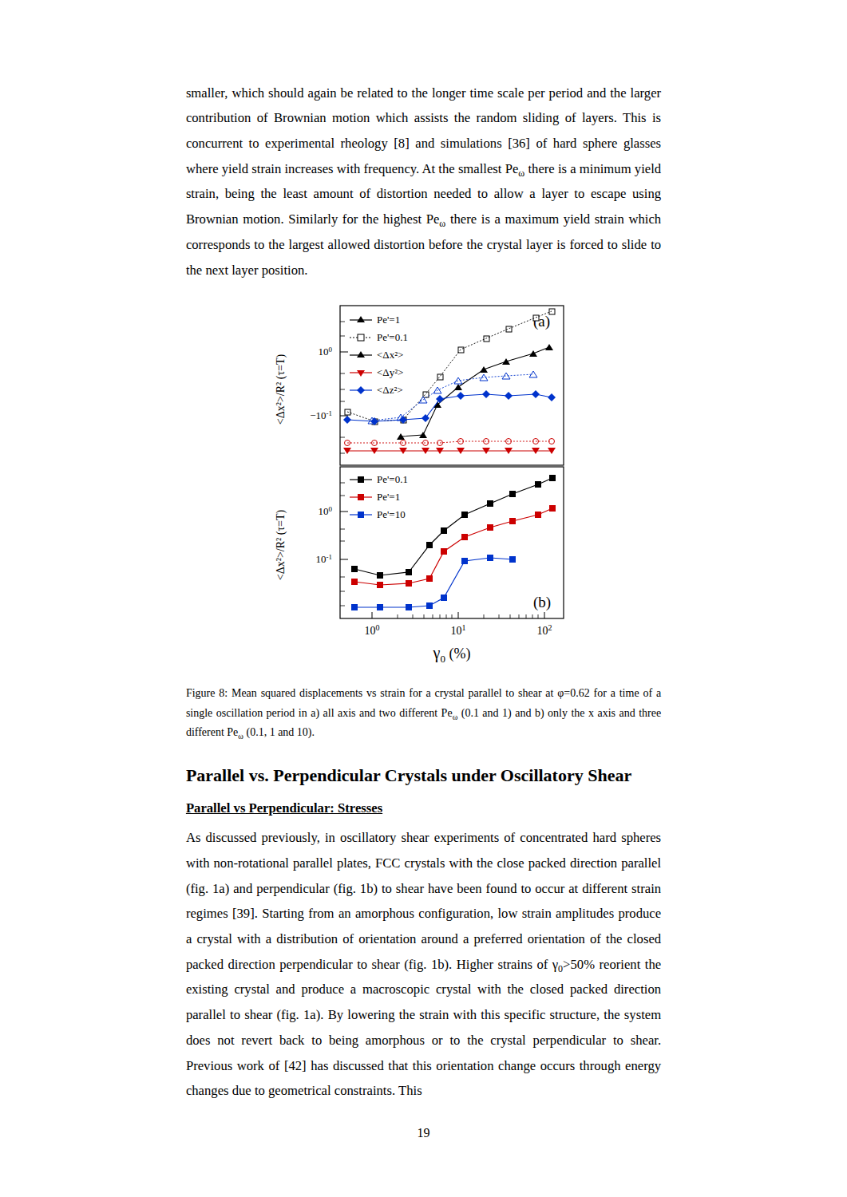smaller, which should again be related to the longer time scale per period and the larger contribution of Brownian motion which assists the random sliding of layers. This is concurrent to experimental rheology [8] and simulations [36] of hard sphere glasses where yield strain increases with frequency. At the smallest Peω there is a minimum yield strain, being the least amount of distortion needed to allow a layer to escape using Brownian motion. Similarly for the highest Peω there is a maximum yield strain which corresponds to the largest allowed distortion before the crystal layer is forced to slide to the next layer position.
<Δx²>/R² (τ=T) 100 −10-1 (a) Pe'=1 Pe'=0.1 <Δx²> <Δy²> <Δz²> <Δx²>/R² (τ=T) 100 10-1 100 101 102 (b) Pe'=0.1 Pe'=1 Pe'=10 γ0 (%)
Figure 8: Mean squared displacements vs strain for a crystal parallel to shear at φ=0.62 for a time of a single oscillation period in a) all axis and two different Peω (0.1 and 1) and b) only the x axis and three different Peω (0.1, 1 and 10).
Parallel vs. Perpendicular Crystals under Oscillatory Shear
Parallel vs Perpendicular: Stresses
As discussed previously, in oscillatory shear experiments of concentrated hard spheres with non-rotational parallel plates, FCC crystals with the close packed direction parallel (fig. 1a) and perpendicular (fig. 1b) to shear have been found to occur at different strain regimes [39]. Starting from an amorphous configuration, low strain amplitudes produce a crystal with a distribution of orientation around a preferred orientation of the closed packed direction perpendicular to shear (fig. 1b). Higher strains of γ0>50% reorient the existing crystal and produce a macroscopic crystal with the closed packed direction parallel to shear (fig. 1a). By lowering the strain with this specific structure, the system does not revert back to being amorphous or to the crystal perpendicular to shear. Previous work of [42] has discussed that this orientation change occurs through energy changes due to geometrical constraints. This
19